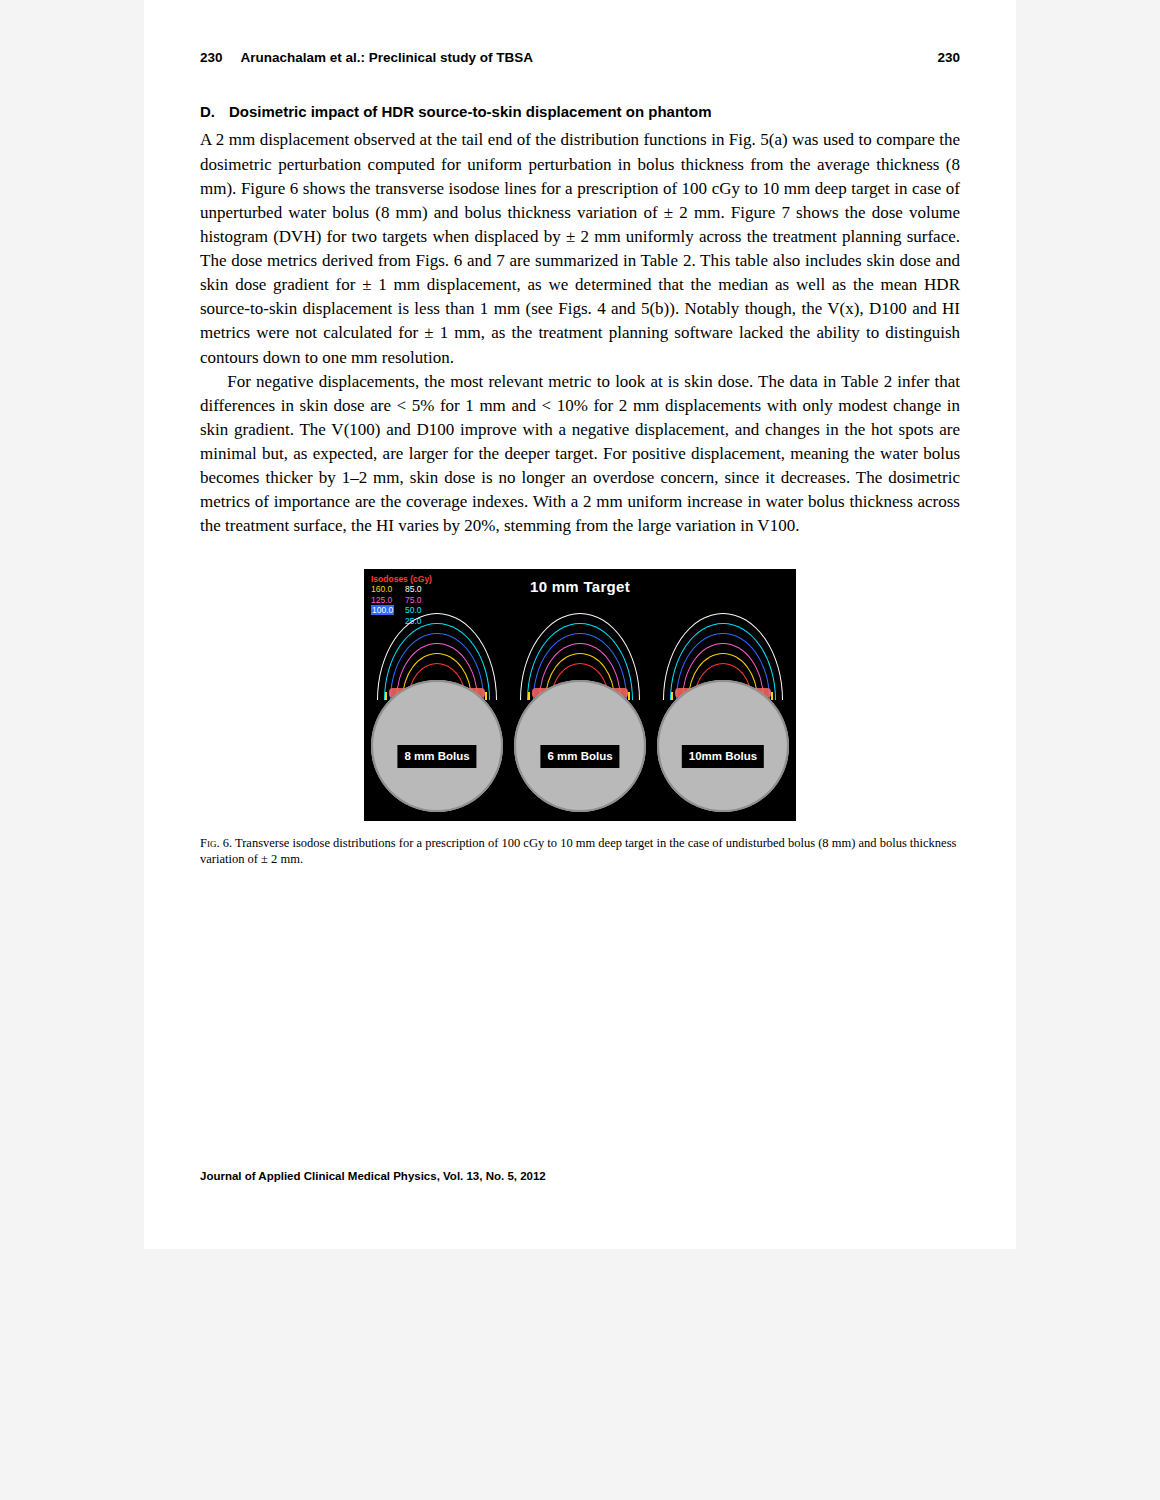230 Arunachalam et al.: Preclinical study of TBSA 230
D. Dosimetric impact of HDR source-to-skin displacement on phantom
A 2 mm displacement observed at the tail end of the distribution functions in Fig. 5(a) was used to compare the dosimetric perturbation computed for uniform perturbation in bolus thickness from the average thickness (8 mm). Figure 6 shows the transverse isodose lines for a prescription of 100 cGy to 10 mm deep target in case of unperturbed water bolus (8 mm) and bolus thickness variation of ± 2 mm. Figure 7 shows the dose volume histogram (DVH) for two targets when displaced by ± 2 mm uniformly across the treatment planning surface. The dose metrics derived from Figs. 6 and 7 are summarized in Table 2. This table also includes skin dose and skin dose gradient for ± 1 mm displacement, as we determined that the median as well as the mean HDR source-to-skin displacement is less than 1 mm (see Figs. 4 and 5(b)). Notably though, the V(x), D100 and HI metrics were not calculated for ± 1 mm, as the treatment planning software lacked the ability to distinguish contours down to one mm resolution.
For negative displacements, the most relevant metric to look at is skin dose. The data in Table 2 infer that differences in skin dose are < 5% for 1 mm and < 10% for 2 mm displacements with only modest change in skin gradient. The V(100) and D100 improve with a negative displacement, and changes in the hot spots are minimal but, as expected, are larger for the deeper target. For positive displacement, meaning the water bolus becomes thicker by 1–2 mm, skin dose is no longer an overdose concern, since it decreases. The dosimetric metrics of importance are the coverage indexes. With a 2 mm uniform increase in water bolus thickness across the treatment surface, the HI varies by 20%, stemming from the large variation in V100.
10 mm Target
Isodoses (cGy)
160.085.0
125.075.0
100.050.0
25.0
8 mm Bolus
6 mm Bolus
10mm Bolus
Fig. 6. Transverse isodose distributions for a prescription of 100 cGy to 10 mm deep target in the case of undisturbed bolus (8 mm) and bolus thickness variation of ± 2 mm.
Journal of Applied Clinical Medical Physics, Vol. 13, No. 5, 2012